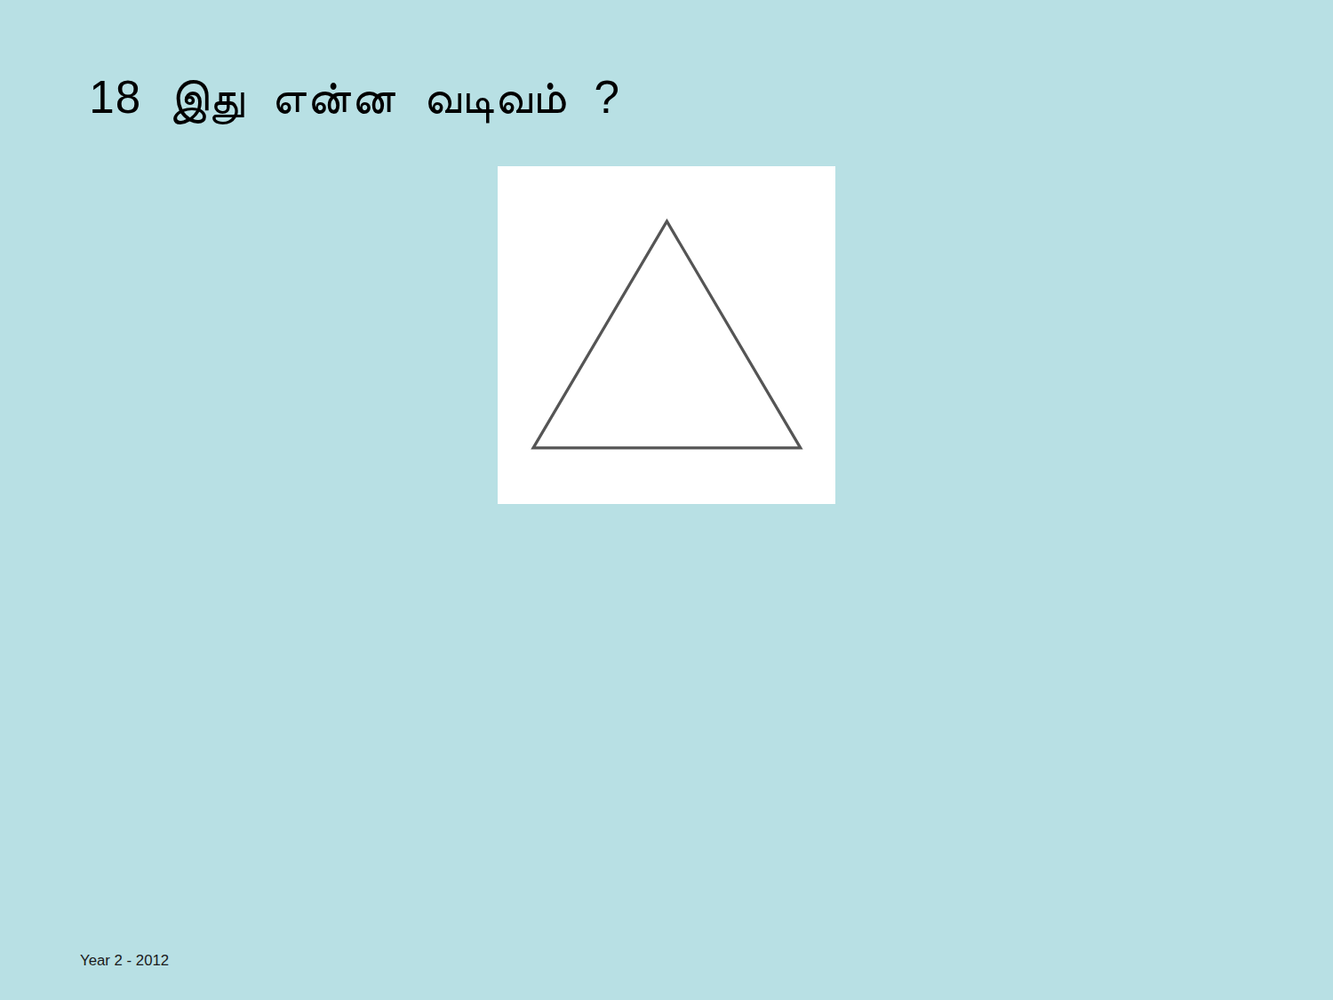18 இது என்ன வடிவம் ?
Year 2 - 2012